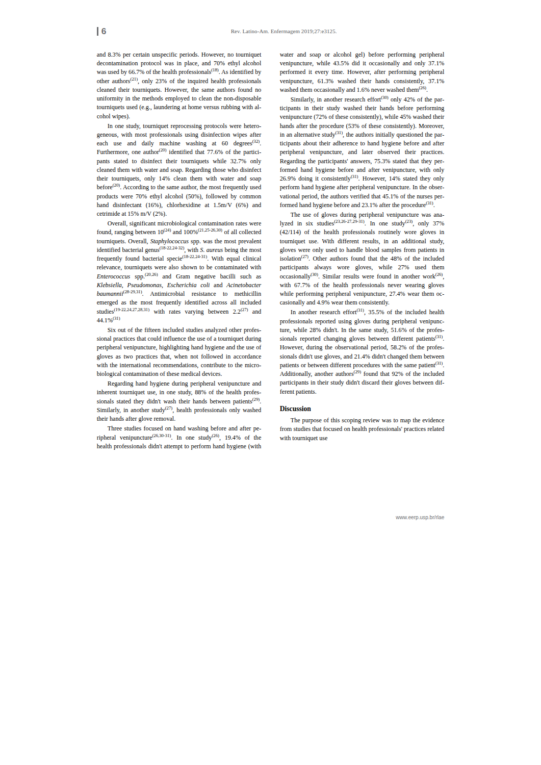6
Rev. Latino-Am. Enfermagem 2019;27:e3125.
and 8.3% per certain unspecific periods. However, no tourniquet decontamination protocol was in place, and 70% ethyl alcohol was used by 66.7% of the health professionals(18). As identified by other authors(21), only 23% of the inquired health professionals cleaned their tourniquets. However, the same authors found no uniformity in the methods employed to clean the non-disposable tourniquets used (e.g., laundering at home versus rubbing with alcohol wipes).
In one study, tourniquet reprocessing protocols were heterogeneous, with most professionals using disinfection wipes after each use and daily machine washing at 60 degrees(32). Furthermore, one author(20) identified that 77.6% of the participants stated to disinfect their tourniquets while 32.7% only cleaned them with water and soap. Regarding those who disinfect their tourniquets, only 14% clean them with water and soap before(20). According to the same author, the most frequently used products were 70% ethyl alcohol (50%), followed by common hand disinfectant (16%), chlorhexidine at 1.5m/V (6%) and cetrimide at 15% m/V (2%).
Overall, significant microbiological contamination rates were found, ranging between 10(24) and 100%(21,25-26,30) of all collected tourniquets. Overall, Staphylococcus spp. was the most prevalent identified bacterial genus(18-22,24-32), with S. aureus being the most frequently found bacterial specie(18-22,24-31). With equal clinical relevance, tourniquets were also shown to be contaminated with Enterococcus spp.(20,26) and Gram negative bacilli such as Klebsiella, Pseudomonas, Escherichia coli and Acinetobacter baumannii(28-29,31). Antimicrobial resistance to methicillin emerged as the most frequently identified across all included studies(19-22,24,27,28,31) with rates varying between 2.2(27) and 44.1%(31)
Six out of the fifteen included studies analyzed other professional practices that could influence the use of a tourniquet during peripheral venipuncture, highlighting hand hygiene and the use of gloves as two practices that, when not followed in accordance with the international recommendations, contribute to the microbiological contamination of these medical devices.
Regarding hand hygiene during peripheral venipuncture and inherent tourniquet use, in one study, 88% of the health professionals stated they didn't wash their hands between patients(29). Similarly, in another study(27), health professionals only washed their hands after glove removal.
Three studies focused on hand washing before and after peripheral venipuncture(26,30-31). In one study(26), 19.4% of the health professionals didn't attempt to perform hand hygiene (with water and soap or alcohol gel) before performing peripheral venipuncture, while 43.5% did it occasionally and only 37.1% performed it every time. However, after performing peripheral venipuncture, 61.3% washed their hands consistently, 37.1% washed them occasionally and 1.6% never washed them(26).
Similarly, in another research effort(30) only 42% of the participants in their study washed their hands before performing venipuncture (72% of these consistently), while 45% washed their hands after the procedure (53% of these consistently). Moreover, in an alternative study(31), the authors initially questioned the participants about their adherence to hand hygiene before and after peripheral venipuncture, and later observed their practices. Regarding the participants' answers, 75.3% stated that they performed hand hygiene before and after venipuncture, with only 26.9% doing it consistently(31). However, 14% stated they only perform hand hygiene after peripheral venipuncture. In the observational period, the authors verified that 45.1% of the nurses performed hand hygiene before and 23.1% after the procedure(31).
The use of gloves during peripheral venipuncture was analyzed in six studies(23,26-27,29-31). In one study(23), only 37% (42/114) of the health professionals routinely wore gloves in tourniquet use. With different results, in an additional study, gloves were only used to handle blood samples from patients in isolation(27). Other authors found that the 48% of the included participants always wore gloves, while 27% used them occasionally(30). Similar results were found in another work(26), with 67.7% of the health professionals never wearing gloves while performing peripheral venipuncture, 27.4% wear them occasionally and 4.9% wear them consistently.
In another research effort(31), 35.5% of the included health professionals reported using gloves during peripheral venipuncture, while 28% didn't. In the same study, 51.6% of the professionals reported changing gloves between different patients(31). However, during the observational period, 58.2% of the professionals didn't use gloves, and 21.4% didn't changed them between patients or between different procedures with the same patient(31). Additionally, another authors(29) found that 92% of the included participants in their study didn't discard their gloves between different patients.
Discussion
The purpose of this scoping review was to map the evidence from studies that focused on health professionals' practices related with tourniquet use
www.eerp.usp.br/rlae